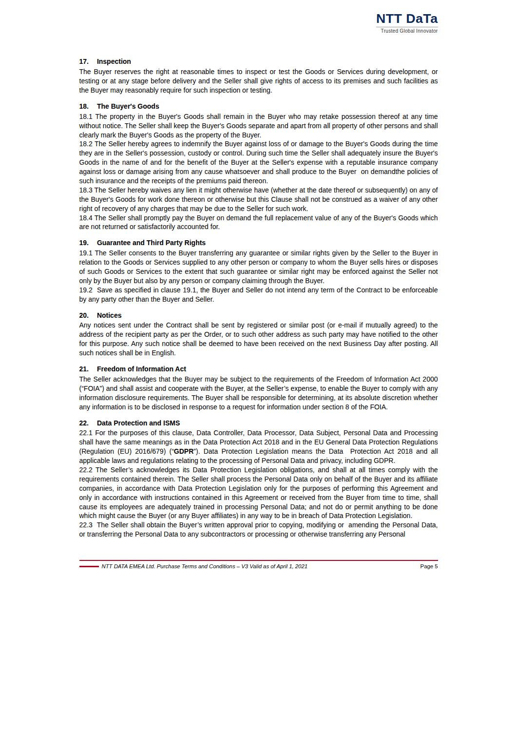NTT Da Ta
Trusted Global Innovator
17. Inspection
The Buyer reserves the right at reasonable times to inspect or test the Goods or Services during development, or testing or at any stage before delivery and the Seller shall give rights of access to its premises and such facilities as the Buyer may reasonably require for such inspection or testing.
18. The Buyer's Goods
18.1 The property in the Buyer's Goods shall remain in the Buyer who may retake possession thereof at any time without notice. The Seller shall keep the Buyer's Goods separate and apart from all property of other persons and shall clearly mark the Buyer's Goods as the property of the Buyer.
18.2 The Seller hereby agrees to indemnify the Buyer against loss of or damage to the Buyer's Goods during the time they are in the Seller's possession, custody or control. During such time the Seller shall adequately insure the Buyer's Goods in the name of and for the benefit of the Buyer at the Seller's expense with a reputable insurance company against loss or damage arising from any cause whatsoever and shall produce to the Buyer on demandthe policies of such insurance and the receipts of the premiums paid thereon.
18.3 The Seller hereby waives any lien it might otherwise have (whether at the date thereof or subsequently) on any of the Buyer's Goods for work done thereon or otherwise but this Clause shall not be construed as a waiver of any other right of recovery of any charges that may be due to the Seller for such work.
18.4 The Seller shall promptly pay the Buyer on demand the full replacement value of any of the Buyer's Goods which are not returned or satisfactorily accounted for.
19. Guarantee and Third Party Rights
19.1 The Seller consents to the Buyer transferring any guarantee or similar rights given by the Seller to the Buyer in relation to the Goods or Services supplied to any other person or company to whom the Buyer sells hires or disposes of such Goods or Services to the extent that such guarantee or similar right may be enforced against the Seller not only by the Buyer but also by any person or company claiming through the Buyer.
19.2 Save as specified in clause 19.1, the Buyer and Seller do not intend any term of the Contract to be enforceable by any party other than the Buyer and Seller.
20. Notices
Any notices sent under the Contract shall be sent by registered or similar post (or e-mail if mutually agreed) to the address of the recipient party as per the Order, or to such other address as such party may have notified to the other for this purpose. Any such notice shall be deemed to have been received on the next Business Day after posting. All such notices shall be in English.
21. Freedom of Information Act
The Seller acknowledges that the Buyer may be subject to the requirements of the Freedom of Information Act 2000 (“FOIA”) and shall assist and cooperate with the Buyer, at the Seller’s expense, to enable the Buyer to comply with any information disclosure requirements. The Buyer shall be responsible for determining, at its absolute discretion whether any information is to be disclosed in response to a request for information under section 8 of the FOIA.
22. Data Protection and ISMS
22.1 For the purposes of this clause, Data Controller, Data Processor, Data Subject, Personal Data and Processing shall have the same meanings as in the Data Protection Act 2018 and in the EU General Data Protection Regulations (Regulation (EU) 2016/679) (“GDPR”). Data Protection Legislation means the Data Protection Act 2018 and all applicable laws and regulations relating to the processing of Personal Data and privacy, including GDPR.
22.2 The Seller’s acknowledges its Data Protection Legislation obligations, and shall at all times comply with the requirements contained therein. The Seller shall process the Personal Data only on behalf of the Buyer and its affiliate companies, in accordance with Data Protection Legislation only for the purposes of performing this Agreement and only in accordance with instructions contained in this Agreement or received from the Buyer from time to time, shall cause its employees are adequately trained in processing Personal Data; and not do or permit anything to be done which might cause the Buyer (or any Buyer affiliates) in any way to be in breach of Data Protection Legislation.
22.3 The Seller shall obtain the Buyer’s written approval prior to copying, modifying or amending the Personal Data, or transferring the Personal Data to any subcontractors or processing or otherwise transferring any Personal
NTT DATA EMEA Ltd. Purchase Terms and Conditions – V3 Valid as of April 1, 2021
Page 5